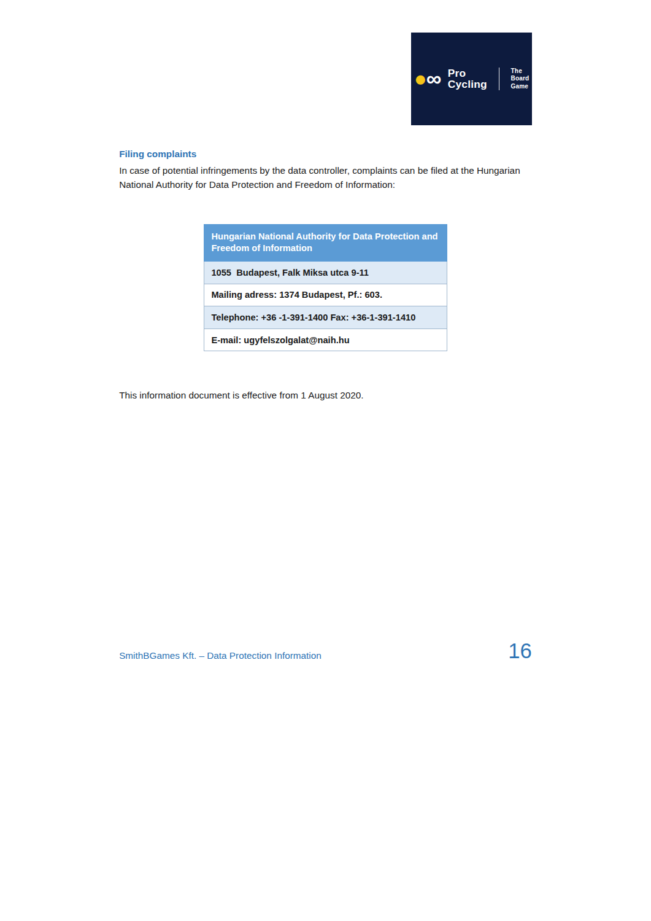●∞
Pro
Cycling
The
Board
Game
Filing complaints
In case of potential infringements by the data controller, complaints can be filed at the Hungarian National Authority for Data Protection and Freedom of Information:
| Hungarian National Authority for Data Protection and Freedom of Information |
| 1055 Budapest, Falk Miksa utca 9-11 |
| Mailing adress: 1374 Budapest, Pf.: 603. |
| Telephone: +36 -1-391-1400 Fax: +36-1-391-1410 |
| E-mail: ugyfelszolgalat@naih.hu |
This information document is effective from 1 August 2020.
SmithBGames Kft. – Data Protection Information
16